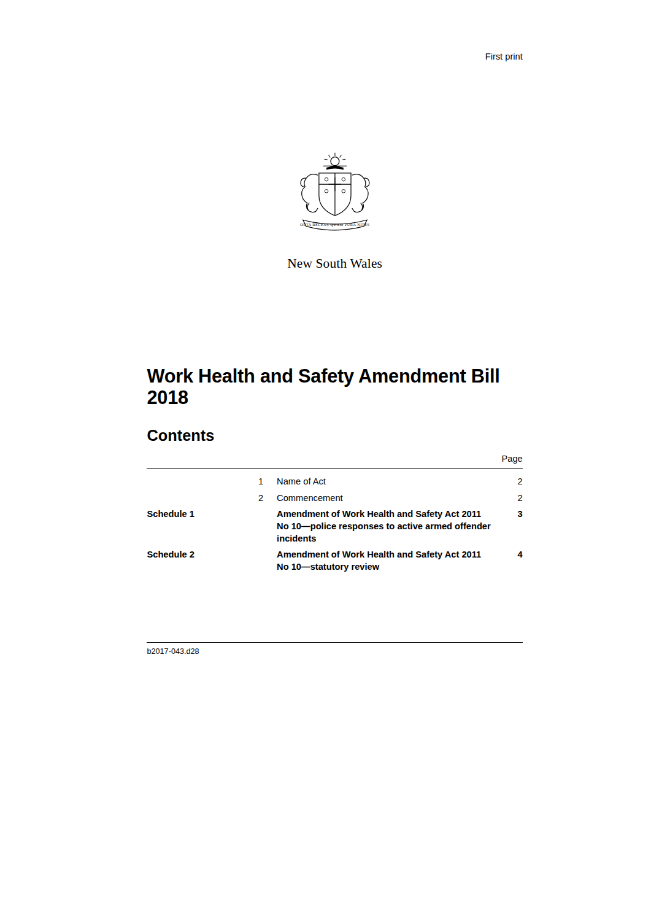First print
ORTA RECENS QUAM PURA NITES
New South Wales
Work Health and Safety Amendment Bill 2018
Contents
Page
| | 1 | Name of Act | 2 |
| | 2 | Commencement | 2 |
| Schedule 1 | | Amendment of Work Health and Safety Act 2011 No 10—police responses to active armed offender incidents | 3 |
| Schedule 2 | | Amendment of Work Health and Safety Act 2011 No 10—statutory review | 4 |
b2017-043.d28